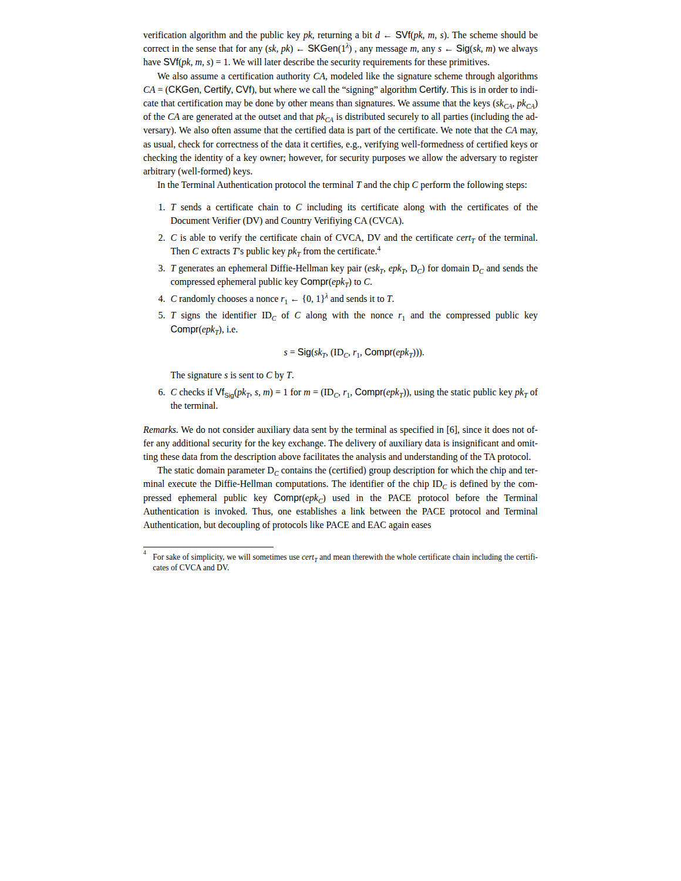verification algorithm and the public key pk, returning a bit d ← SVf(pk, m, s). The scheme should be correct in the sense that for any (sk, pk) ← SKGen(1λ) , any message m, any s ← Sig(sk, m) we always have SVf(pk, m, s) = 1. We will later describe the security requirements for these primitives.
We also assume a certification authority CA, modeled like the signature scheme through algorithms CA = (CKGen, Certify, CVf), but where we call the “signing” algorithm Certify. This is in order to indicate that certification may be done by other means than signatures. We assume that the keys (skCA, pkCA) of the CA are generated at the outset and that pkCA is distributed securely to all parties (including the adversary). We also often assume that the certified data is part of the certificate. We note that the CA may, as usual, check for correctness of the data it certifies, e.g., verifying well-formedness of certified keys or checking the identity of a key owner; however, for security purposes we allow the adversary to register arbitrary (well-formed) keys.
In the Terminal Authentication protocol the terminal T and the chip C perform the following steps:
T sends a certificate chain to C including its certificate along with the certificates of the Document Verifier (DV) and Country Verifiying CA (CVCA).
C is able to verify the certificate chain of CVCA, DV and the certificate certT of the terminal. Then C extracts T’s public key pkT from the certificate.4
T generates an ephemeral Diffie-Hellman key pair (eskT, epkT, DC) for domain DC and sends the compressed ephemeral public key Compr(epkT) to C.
C randomly chooses a nonce r1 ← {0, 1}λ and sends it to T.
T signs the identifier IDC of C along with the nonce r1 and the compressed public key Compr(epkT), i.e.
s = Sig(skT, (IDC, r1, Compr(epkT))).
The signature s is sent to C by T.
C checks if VfSig(pkT, s, m) = 1 for m = (IDC, r1, Compr(epkT)), using the static public key pkT of the terminal.
Remarks. We do not consider auxiliary data sent by the terminal as specified in [6], since it does not offer any additional security for the key exchange. The delivery of auxiliary data is insignificant and omitting these data from the description above facilitates the analysis and understanding of the TA protocol.
The static domain parameter DC contains the (certified) group description for which the chip and terminal execute the Diffie-Hellman computations. The identifier of the chip IDC is defined by the compressed ephemeral public key Compr(epkC) used in the PACE protocol before the Terminal Authentication is invoked. Thus, one establishes a link between the PACE protocol and Terminal Authentication, but decoupling of protocols like PACE and EAC again eases
4 For sake of simplicity, we will sometimes use certT and mean therewith the whole certificate chain including the certificates of CVCA and DV.